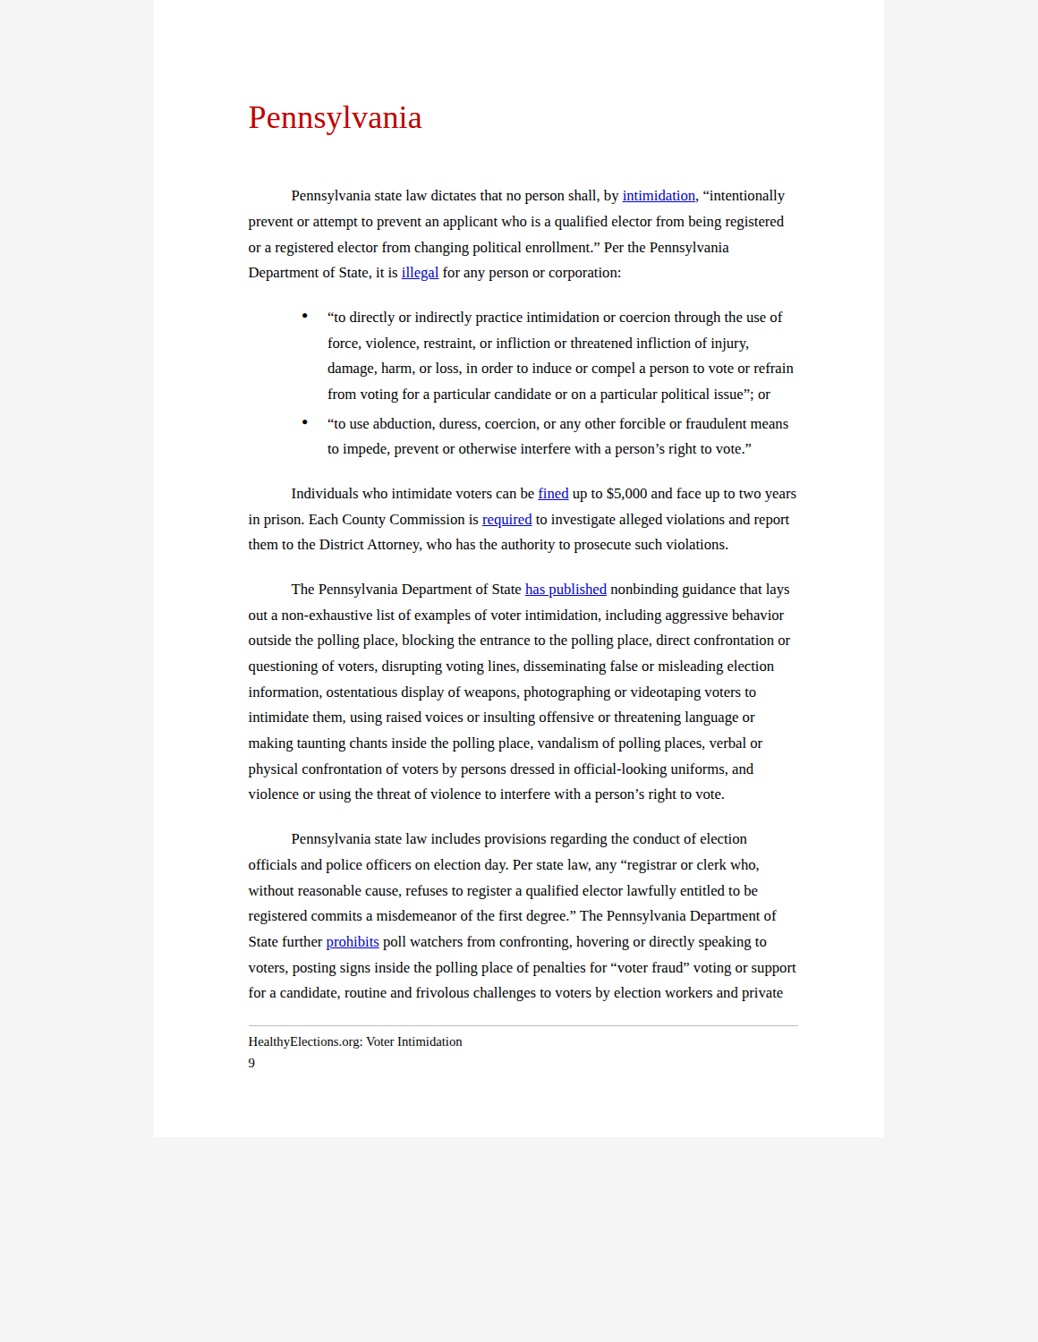Pennsylvania
Pennsylvania state law dictates that no person shall, by intimidation, “intentionally prevent or attempt to prevent an applicant who is a qualified elector from being registered or a registered elector from changing political enrollment.” Per the Pennsylvania Department of State, it is illegal for any person or corporation:
“to directly or indirectly practice intimidation or coercion through the use of force, violence, restraint, or infliction or threatened infliction of injury, damage, harm, or loss, in order to induce or compel a person to vote or refrain from voting for a particular candidate or on a particular political issue”; or
“to use abduction, duress, coercion, or any other forcible or fraudulent means to impede, prevent or otherwise interfere with a person’s right to vote.”
Individuals who intimidate voters can be fined up to $5,000 and face up to two years in prison. Each County Commission is required to investigate alleged violations and report them to the District Attorney, who has the authority to prosecute such violations.
The Pennsylvania Department of State has published nonbinding guidance that lays out a non-exhaustive list of examples of voter intimidation, including aggressive behavior outside the polling place, blocking the entrance to the polling place, direct confrontation or questioning of voters, disrupting voting lines, disseminating false or misleading election information, ostentatious display of weapons, photographing or videotaping voters to intimidate them, using raised voices or insulting offensive or threatening language or making taunting chants inside the polling place, vandalism of polling places, verbal or physical confrontation of voters by persons dressed in official-looking uniforms, and violence or using the threat of violence to interfere with a person’s right to vote.
Pennsylvania state law includes provisions regarding the conduct of election officials and police officers on election day. Per state law, any “registrar or clerk who, without reasonable cause, refuses to register a qualified elector lawfully entitled to be registered commits a misdemeanor of the first degree.” The Pennsylvania Department of State further prohibits poll watchers from confronting, hovering or directly speaking to voters, posting signs inside the polling place of penalties for “voter fraud” voting or support for a candidate, routine and frivolous challenges to voters by election workers and private
HealthyElections.org: Voter Intimidation
9